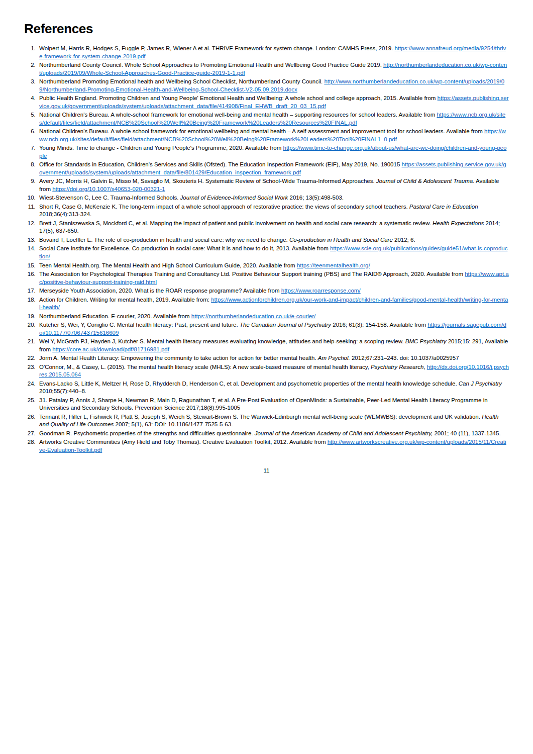References
Wolpert M, Harris R, Hodges S, Fuggle P, James R, Wiener A et al. THRIVE Framework for system change. London: CAMHS Press, 2019. https://www.annafreud.org/media/9254/thrive-framework-for-system-change-2019.pdf
Northumberland County Council. Whole School Approaches to Promoting Emotional Health and Wellbeing Good Practice Guide 2019. http://northumberlandeducation.co.uk/wp-content/uploads/2019/09/Whole-School-Approaches-Good-Practice-guide-2019-1-1.pdf
Northumberland Promoting Emotional health and Wellbeing School Checklist, Northumberland County Council. http://www.northumberlandeducation.co.uk/wp-content/uploads/2019/09/Northumberland-Promoting-Emotional-Health-and-Wellbeing-School-Checklist-V2-05.09.2019.docx
Public Health England. Promoting Children and Young People' Emotional Health and Wellbeing: A whole school and college approach, 2015. Available from https://assets.publishing.service.gov.uk/government/uploads/system/uploads/attachment_data/file/414908/Final_EHWB_draft_20_03_15.pdf
National Children's Bureau. A whole-school framework for emotional well-being and mental health – supporting resources for school leaders. Available from https://www.ncb.org.uk/sites/default/files/field/attachment/NCB%20School%20Well%20Being%20Framework%20Leaders%20Resources%20FINAL.pdf
National Children's Bureau. A whole school framework for emotional wellbeing and mental health – A self-assessment and improvement tool for school leaders. Available from https://www.ncb.org.uk/sites/default/files/field/attachment/NCB%20School%20Well%20Being%20Framework%20Leaders%20Tool%20FINAL1_0.pdf
Young Minds. Time to change - Children and Young People's Programme, 2020. Available from https://www.time-to-change.org.uk/about-us/what-are-we-doing/children-and-young-people
Office for Standards in Education, Children's Services and Skills (Ofsted). The Education Inspection Framework (EIF), May 2019, No. 190015 https://assets.publishing.service.gov.uk/government/uploads/system/uploads/attachment_data/file/801429/Education_inspection_framework.pdf
Avery JC, Morris H, Galvin E, Misso M, Savaglio M, Skouteris H. Systematic Review of School-Wide Trauma-Informed Approaches. Journal of Child & Adolescent Trauma. Available from https://doi.org/10.1007/s40653-020-00321-1
Wiest-Stevenson C, Lee C. Trauma-Informed Schools. Journal of Evidence-Informed Social Work 2016; 13(5):498-503.
Short R, Case G, McKenzie K. The long-term impact of a whole school approach of restorative practice: the views of secondary school teachers. Pastoral Care in Education 2018;36(4):313-324.
Brett J, Staniszewska S, Mockford C, et al. Mapping the impact of patient and public involvement on health and social care research: a systematic review. Health Expectations 2014; 17(5), 637-650.
Bovaird T, Loeffler E. The role of co-production in health and social care: why we need to change. Co-production in Health and Social Care 2012; 6.
Social Care Institute for Excellence. Co-production in social care: What it is and how to do it, 2013. Available from https://www.scie.org.uk/publications/guides/guide51/what-is-coproduction/
Teen Mental Health.org. The Mental Health and High School Curriculum Guide, 2020. Available from https://teenmentalhealth.org/
The Association for Psychological Therapies Training and Consultancy Ltd. Positive Behaviour Support training (PBS) and The RAID® Approach, 2020. Available from https://www.apt.ac/positive-behaviour-support-training-raid.html
Merseyside Youth Association, 2020. What is the ROAR response programme? Available from https://www.roarresponse.com/
Action for Children. Writing for mental health, 2019. Available from: https://www.actionforchildren.org.uk/our-work-and-impact/children-and-families/good-mental-health/writing-for-mental-health/
Northumberland Education. E-courier, 2020. Available from https://northumberlandeducation.co.uk/e-courier/
Kutcher S, Wei, Y, Coniglio C. Mental health literacy: Past, present and future. The Canadian Journal of Psychiatry 2016; 61(3): 154-158. Available from https://journals.sagepub.com/doi/10.1177/0706743715616609
Wei Y, McGrath PJ, Hayden J, Kutcher S. Mental health literacy measures evaluating knowledge, attitudes and help-seeking: a scoping review. BMC Psychiatry 2015;15: 291, Available from https://core.ac.uk/download/pdf/81716981.pdf
Jorm A. Mental Health Literacy: Empowering the community to take action for action for better mental health. Am Psychol. 2012;67:231–243. doi: 10.1037/a0025957
O'Connor, M., & Casey, L. (2015). The mental health literacy scale (MHLS): A new scale-based measure of mental health literacy, Psychiatry Research, http://dx.doi.org/10.1016/j.psychres.2015.05.064
Evans-Lacko S, Little K, Meltzer H, Rose D, Rhydderch D, Henderson C, et al. Development and psychometric properties of the mental health knowledge schedule. Can J Psychiatry 2010;55(7):440–8.
31. Patalay P, Annis J, Sharpe H, Newman R, Main D, Ragunathan T, et al. A Pre-Post Evaluation of OpenMinds: a Sustainable, Peer-Led Mental Health Literacy Programme in Universities and Secondary Schools. Prevention Science 2017;18(8):995-1005
Tennant R, Hiller L, Fishwick R, Platt S, Joseph S, Weich S, Stewart-Brown S. The Warwick-Edinburgh mental well-being scale (WEMWBS): development and UK validation. Health and Quality of Life Outcomes 2007; 5(1), 63: DOI: 10.1186/1477-7525-5-63.
Goodman R. Psychometric properties of the strengths and difficulties questionnaire. Journal of the American Academy of Child and Adolescent Psychiatry, 2001; 40 (11), 1337-1345.
Artworks Creative Communities (Amy Hield and Toby Thomas). Creative Evaluation Toolkit, 2012. Available from http://www.artworkscreative.org.uk/wp-content/uploads/2015/11/Creative-Evaluation-Toolkit.pdf
11